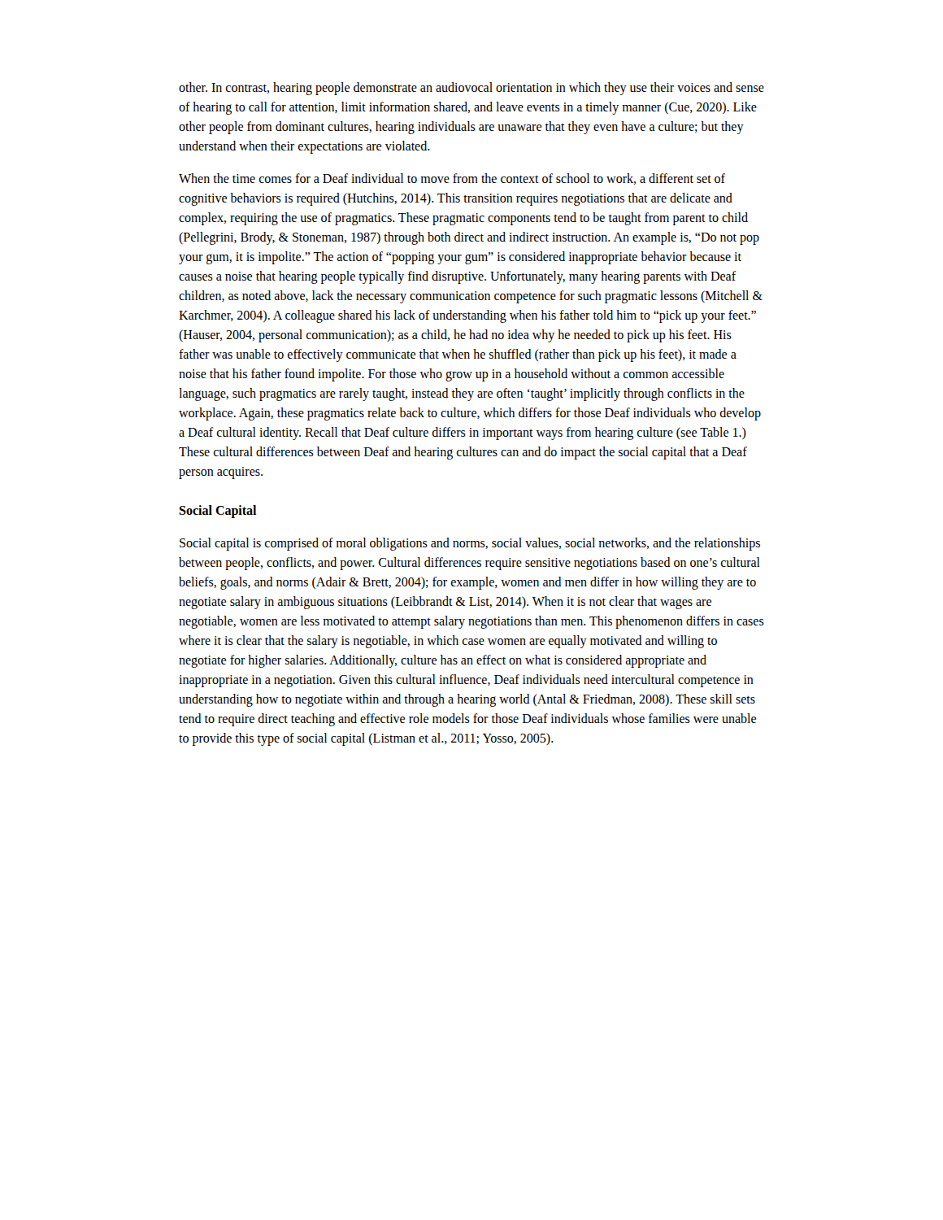other. In contrast, hearing people demonstrate an audiovocal orientation in which they use their voices and sense of hearing to call for attention, limit information shared, and leave events in a timely manner (Cue, 2020). Like other people from dominant cultures, hearing individuals are unaware that they even have a culture; but they understand when their expectations are violated.
When the time comes for a Deaf individual to move from the context of school to work, a different set of cognitive behaviors is required (Hutchins, 2014). This transition requires negotiations that are delicate and complex, requiring the use of pragmatics. These pragmatic components tend to be taught from parent to child (Pellegrini, Brody, & Stoneman, 1987) through both direct and indirect instruction. An example is, “Do not pop your gum, it is impolite.” The action of “popping your gum” is considered inappropriate behavior because it causes a noise that hearing people typically find disruptive. Unfortunately, many hearing parents with Deaf children, as noted above, lack the necessary communication competence for such pragmatic lessons (Mitchell & Karchmer, 2004). A colleague shared his lack of understanding when his father told him to “pick up your feet.” (Hauser, 2004, personal communication); as a child, he had no idea why he needed to pick up his feet. His father was unable to effectively communicate that when he shuffled (rather than pick up his feet), it made a noise that his father found impolite. For those who grow up in a household without a common accessible language, such pragmatics are rarely taught, instead they are often ‘taught’ implicitly through conflicts in the workplace. Again, these pragmatics relate back to culture, which differs for those Deaf individuals who develop a Deaf cultural identity. Recall that Deaf culture differs in important ways from hearing culture (see Table 1.) These cultural differences between Deaf and hearing cultures can and do impact the social capital that a Deaf person acquires.
Social Capital
Social capital is comprised of moral obligations and norms, social values, social networks, and the relationships between people, conflicts, and power. Cultural differences require sensitive negotiations based on one’s cultural beliefs, goals, and norms (Adair & Brett, 2004); for example, women and men differ in how willing they are to negotiate salary in ambiguous situations (Leibbrandt & List, 2014). When it is not clear that wages are negotiable, women are less motivated to attempt salary negotiations than men. This phenomenon differs in cases where it is clear that the salary is negotiable, in which case women are equally motivated and willing to negotiate for higher salaries. Additionally, culture has an effect on what is considered appropriate and inappropriate in a negotiation. Given this cultural influence, Deaf individuals need intercultural competence in understanding how to negotiate within and through a hearing world (Antal & Friedman, 2008). These skill sets tend to require direct teaching and effective role models for those Deaf individuals whose families were unable to provide this type of social capital (Listman et al., 2011; Yosso, 2005).